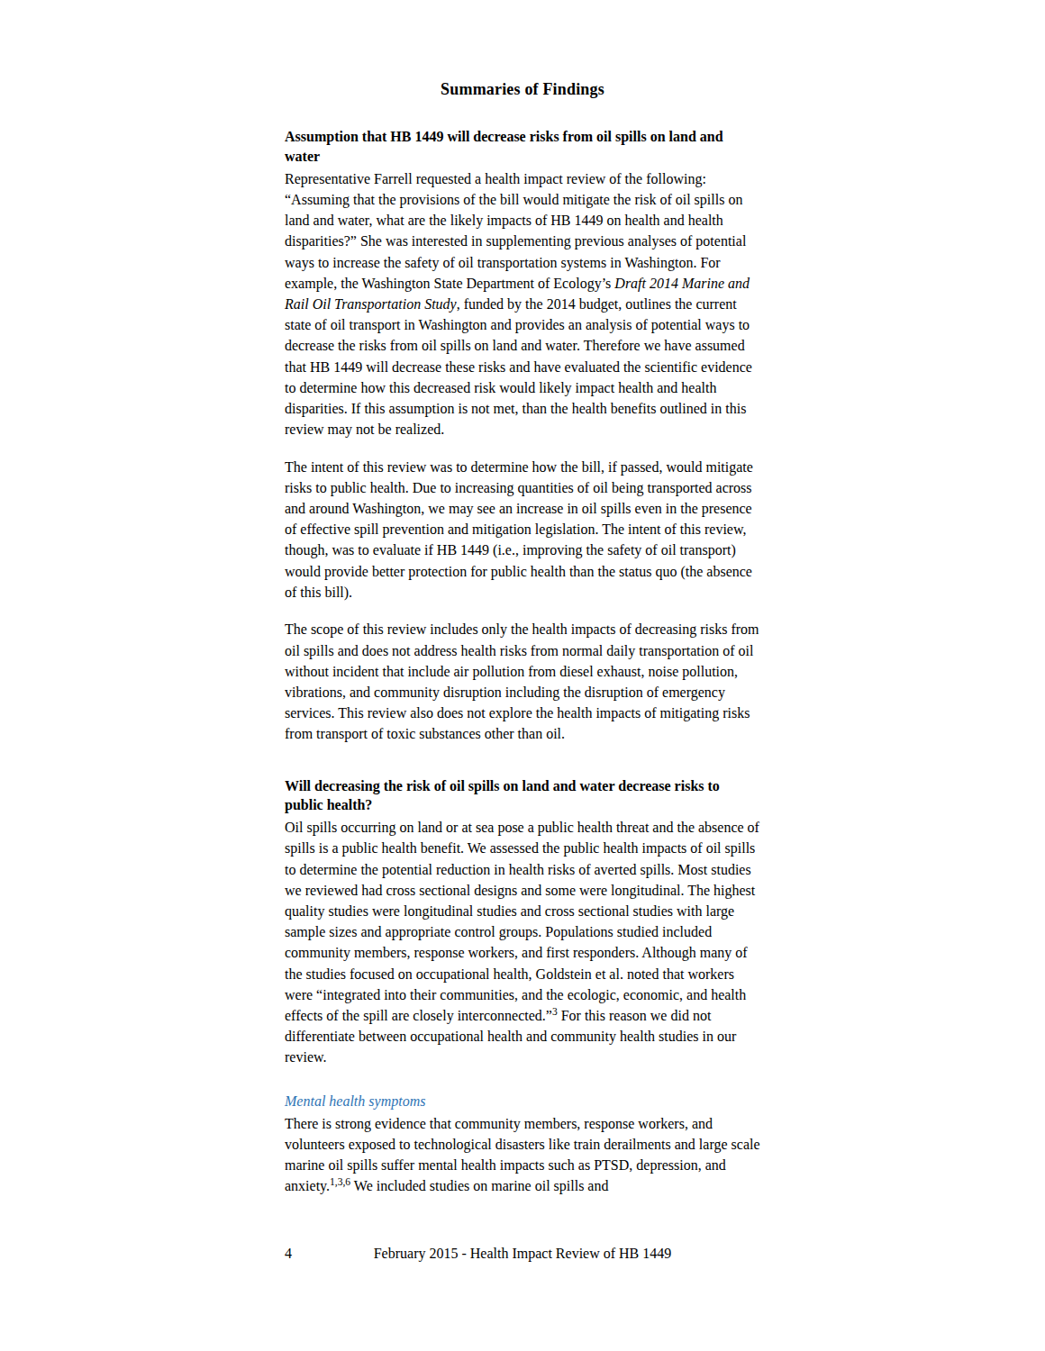Summaries of Findings
Assumption that HB 1449 will decrease risks from oil spills on land and water
Representative Farrell requested a health impact review of the following: “Assuming that the provisions of the bill would mitigate the risk of oil spills on land and water, what are the likely impacts of HB 1449 on health and health disparities?” She was interested in supplementing previous analyses of potential ways to increase the safety of oil transportation systems in Washington. For example, the Washington State Department of Ecology’s Draft 2014 Marine and Rail Oil Transportation Study, funded by the 2014 budget, outlines the current state of oil transport in Washington and provides an analysis of potential ways to decrease the risks from oil spills on land and water. Therefore we have assumed that HB 1449 will decrease these risks and have evaluated the scientific evidence to determine how this decreased risk would likely impact health and health disparities. If this assumption is not met, than the health benefits outlined in this review may not be realized.
The intent of this review was to determine how the bill, if passed, would mitigate risks to public health. Due to increasing quantities of oil being transported across and around Washington, we may see an increase in oil spills even in the presence of effective spill prevention and mitigation legislation. The intent of this review, though, was to evaluate if HB 1449 (i.e., improving the safety of oil transport) would provide better protection for public health than the status quo (the absence of this bill).
The scope of this review includes only the health impacts of decreasing risks from oil spills and does not address health risks from normal daily transportation of oil without incident that include air pollution from diesel exhaust, noise pollution, vibrations, and community disruption including the disruption of emergency services. This review also does not explore the health impacts of mitigating risks from transport of toxic substances other than oil.
Will decreasing the risk of oil spills on land and water decrease risks to public health?
Oil spills occurring on land or at sea pose a public health threat and the absence of spills is a public health benefit. We assessed the public health impacts of oil spills to determine the potential reduction in health risks of averted spills. Most studies we reviewed had cross sectional designs and some were longitudinal. The highest quality studies were longitudinal studies and cross sectional studies with large sample sizes and appropriate control groups. Populations studied included community members, response workers, and first responders. Although many of the studies focused on occupational health, Goldstein et al. noted that workers were “integrated into their communities, and the ecologic, economic, and health effects of the spill are closely interconnected.”3 For this reason we did not differentiate between occupational health and community health studies in our review.
Mental health symptoms
There is strong evidence that community members, response workers, and volunteers exposed to technological disasters like train derailments and large scale marine oil spills suffer mental health impacts such as PTSD, depression, and anxiety.1,3,6 We included studies on marine oil spills and
4
February 2015 - Health Impact Review of HB 1449